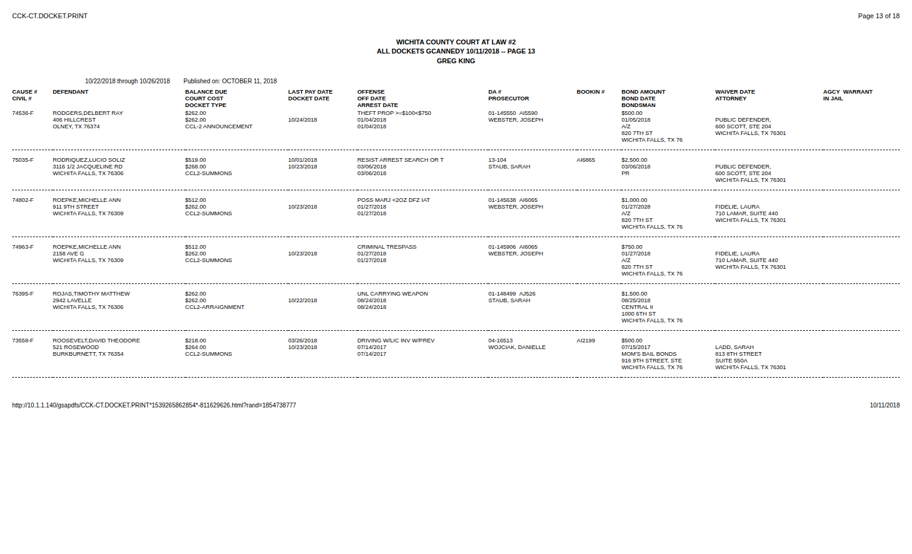CCK-CT.DOCKET.PRINT Page 13 of 18
WICHITA COUNTY COURT AT LAW #2
ALL DOCKETS GCANNEDY 10/11/2018 -- PAGE 13
GREG KING
10/22/2018 through 10/26/2018 Published on: OCTOBER 11, 2018
| CAUSE # CIVIL # | DEFENDANT | BALANCE DUE COURT COST DOCKET TYPE | LAST PAY DATE DOCKET DATE | OFFENSE OFF DATE ARREST DATE | DA # PROSECUTOR | BOOKIN # | BOND AMOUNT BOND DATE BONDSMAN | WAIVER DATE ATTORNEY | AGCY WARRANT IN JAIL |
| --- | --- | --- | --- | --- | --- | --- | --- | --- | --- |
| 74536-F | RODGERS,DELBERT RAY 406 HILLCREST OLNEY, TX 76374 | $262.00 $262.00 CCL-2 ANNOUNCEMENT | 10/24/2018 | THEFT PROP >=$100<$750 01/04/2018 01/04/2018 | 01-145550 AI5590 WEBSTER, JOSEPH | | $500.00 01/05/2018 A/Z 820 7TH ST WICHITA FALLS, TX 76 | PUBLIC DEFENDER, 600 SCOTT, STE 204 WICHITA FALLS, TX 76301 | |
| 75035-F | RODRIQUEZ,LUCIO SOLIZ 3116 1/2 JACQUELINE RD WICHITA FALLS, TX 76306 | $519.00 $268.00 CCL2-SUMMONS | 10/01/2018 10/23/2018 | RESIST ARREST SEARCH OR T 03/06/2018 03/06/2018 | 13-104 STAUB, SARAH | AI6865 | $2,500.00 03/06/2018 PR | PUBLIC DEFENDER, 600 SCOTT, STE 204 WICHITA FALLS, TX 76301 | |
| 74802-F | ROEPKE,MICHELLE ANN 911 9TH STREET WICHITA FALLS, TX 76309 | $512.00 $262.00 CCL2-SUMMONS | 10/23/2018 | POSS MARJ <2OZ DFZ IAT 01/27/2018 01/27/2018 | 01-145638 AI6065 WEBSTER, JOSEPH | | $1,000.00 01/27/2028 A/Z 820 7TH ST WICHITA FALLS, TX 76 | FIDELIE, LAURA 710 LAMAR, SUITE 440 WICHITA FALLS, TX 76301 | |
| 74963-F | ROEPKE,MICHELLE ANN 2158 AVE G WICHITA FALLS, TX 76309 | $512.00 $262.00 CCL2-SUMMONS | 10/23/2018 | CRIMINAL TRESPASS 01/27/2018 01/27/2018 | 01-145906 AI6065 WEBSTER, JOSEPH | | $750.00 01/27/2018 A/Z 820 7TH ST WICHITA FALLS, TX 76 | FIDELIE, LAURA 710 LAMAR, SUITE 440 WICHITA FALLS, TX 76301 | |
| 76395-F | ROJAS,TIMOTHY MATTHEW 2942 LAVELLE WICHITA FALLS, TX 76306 | $262.00 $262.00 CCL2-ARRAIGNMENT | 10/22/2018 | UNL CARRYING WEAPON 08/24/2018 08/24/2018 | 01-148499 AJ526 STAUB, SARAH | | $1,500.00 08/25/2018 CENTRAL II 1000 6TH ST WICHITA FALLS, TX 76 | | |
| 73558-F | ROOSEVELT,DAVID THEODORE 521 ROSEWOOD BURKBURNETT, TX 76354 | $218.00 $264.00 CCL2-SUMMONS | 03/26/2018 10/23/2018 | DRIVING W/LIC INV W/PREV 07/14/2017 07/14/2017 | 04-16513 WOJCIAK, DANIELLE | AI2199 | $500.00 07/15/2017 MOM'S BAIL BONDS 916 9TH STREET, STE WICHITA FALLS, TX 76 | LADD, SARAH 813 8TH STREET SUITE 550A WICHITA FALLS, TX 76301 | |
http://10.1.1.140/gsapdfs/CCK-CT.DOCKET.PRINT*1539265862854*-811629626.html?rand=1854738777 10/11/2018